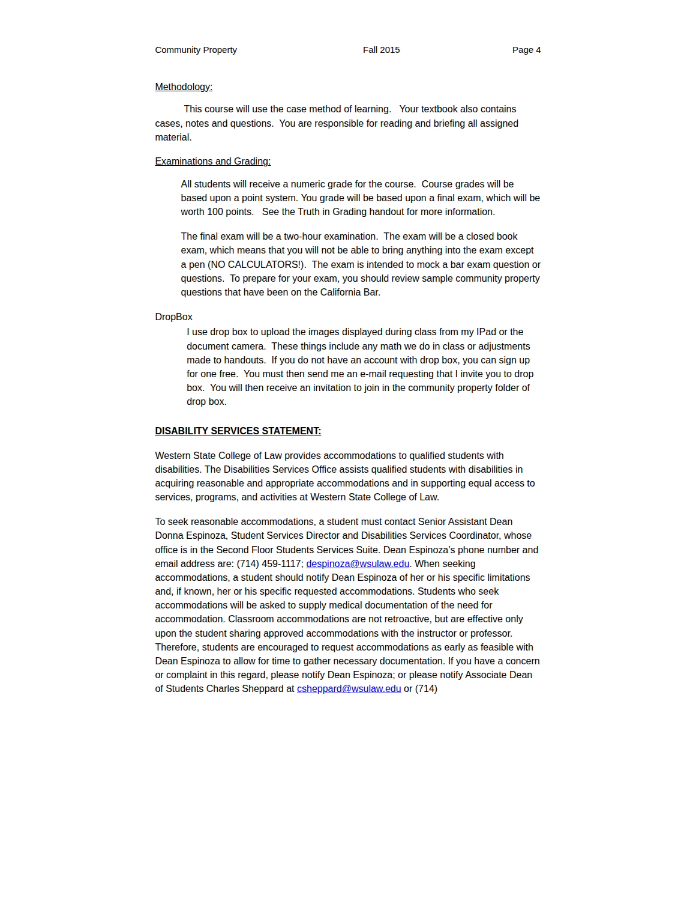Community Property Fall 2015 Page 4
Methodology:
This course will use the case method of learning. Your textbook also contains cases, notes and questions. You are responsible for reading and briefing all assigned material.
Examinations and Grading:
All students will receive a numeric grade for the course. Course grades will be based upon a point system. You grade will be based upon a final exam, which will be worth 100 points. See the Truth in Grading handout for more information.
The final exam will be a two-hour examination. The exam will be a closed book exam, which means that you will not be able to bring anything into the exam except a pen (NO CALCULATORS!). The exam is intended to mock a bar exam question or questions. To prepare for your exam, you should review sample community property questions that have been on the California Bar.
DropBox
I use drop box to upload the images displayed during class from my IPad or the document camera. These things include any math we do in class or adjustments made to handouts. If you do not have an account with drop box, you can sign up for one free. You must then send me an e-mail requesting that I invite you to drop box. You will then receive an invitation to join in the community property folder of drop box.
DISABILITY SERVICES STATEMENT:
Western State College of Law provides accommodations to qualified students with disabilities. The Disabilities Services Office assists qualified students with disabilities in acquiring reasonable and appropriate accommodations and in supporting equal access to services, programs, and activities at Western State College of Law.
To seek reasonable accommodations, a student must contact Senior Assistant Dean Donna Espinoza, Student Services Director and Disabilities Services Coordinator, whose office is in the Second Floor Students Services Suite. Dean Espinoza’s phone number and email address are: (714) 459-1117; despinoza@wsulaw.edu. When seeking accommodations, a student should notify Dean Espinoza of her or his specific limitations and, if known, her or his specific requested accommodations. Students who seek accommodations will be asked to supply medical documentation of the need for accommodation. Classroom accommodations are not retroactive, but are effective only upon the student sharing approved accommodations with the instructor or professor. Therefore, students are encouraged to request accommodations as early as feasible with Dean Espinoza to allow for time to gather necessary documentation. If you have a concern or complaint in this regard, please notify Dean Espinoza; or please notify Associate Dean of Students Charles Sheppard at csheppard@wsulaw.edu or (714)